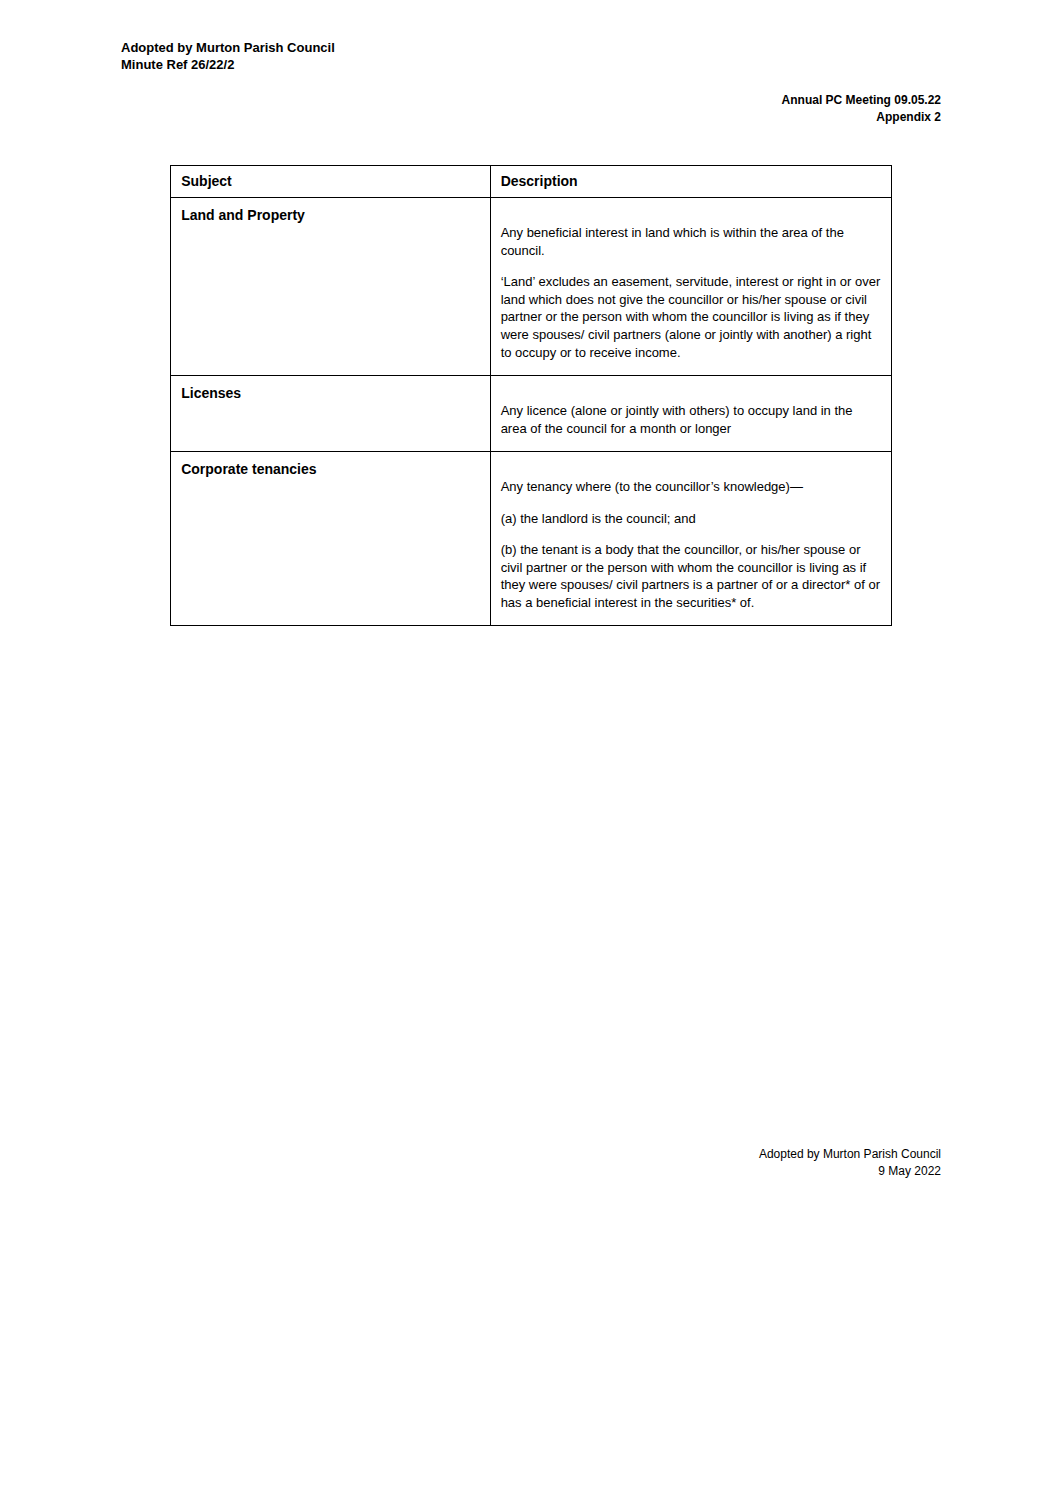Adopted by Murton Parish Council
Minute Ref 26/22/2
Annual PC Meeting 09.05.22
Appendix 2
| Subject | Description |
| --- | --- |
| Land and Property | Any beneficial interest in land which is within the area of the council. ‘Land’ excludes an easement, servitude, interest or right in or over land which does not give the councillor or his/her spouse or civil partner or the person with whom the councillor is living as if they were spouses/ civil partners (alone or jointly with another) a right to occupy or to receive income. |
| Licenses | Any licence (alone or jointly with others) to occupy land in the area of the council for a month or longer |
| Corporate tenancies | Any tenancy where (to the councillor’s knowledge)— (a) the landlord is the council; and (b) the tenant is a body that the councillor, or his/her spouse or civil partner or the person with whom the councillor is living as if they were spouses/ civil partners is a partner of or a director* of or has a beneficial interest in the securities* of. |
Adopted by Murton Parish Council
9 May 2022